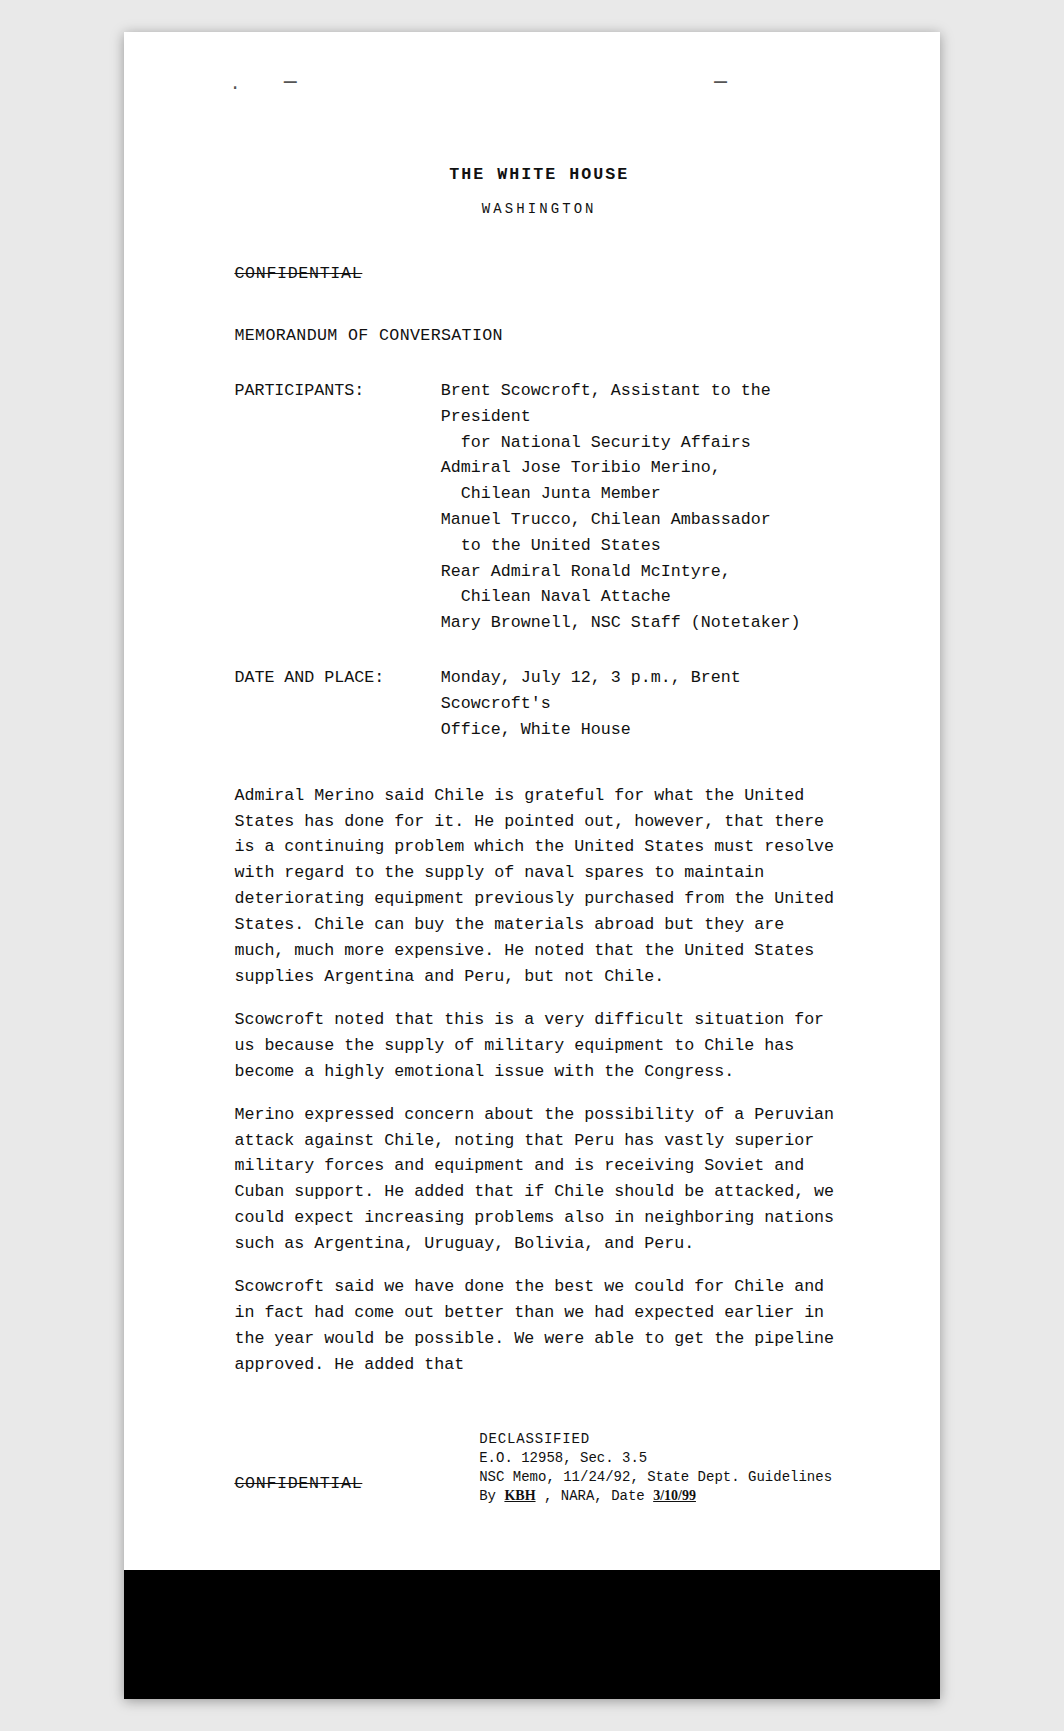. − −
THE WHITE HOUSE
WASHINGTON
CONFIDENTIAL
MEMORANDUM OF CONVERSATION
| PARTICIPANTS: | Brent Scowcroft, Assistant to the President for National Security Affairs Admiral Jose Toribio Merino, Chilean Junta Member Manuel Trucco, Chilean Ambassador to the United States Rear Admiral Ronald McIntyre, Chilean Naval Attache Mary Brownell, NSC Staff (Notetaker) |
| DATE AND PLACE: | Monday, July 12, 3 p.m., Brent Scowcroft's Office, White House |
Admiral Merino said Chile is grateful for what the United States has done for it. He pointed out, however, that there is a continuing problem which the United States must resolve with regard to the supply of naval spares to maintain deteriorating equipment previously purchased from the United States. Chile can buy the materials abroad but they are much, much more expensive. He noted that the United States supplies Argentina and Peru, but not Chile.
Scowcroft noted that this is a very difficult situation for us because the supply of military equipment to Chile has become a highly emotional issue with the Congress.
Merino expressed concern about the possibility of a Peruvian attack against Chile, noting that Peru has vastly superior military forces and equipment and is receiving Soviet and Cuban support. He added that if Chile should be attacked, we could expect increasing problems also in neighboring nations such as Argentina, Uruguay, Bolivia, and Peru.
Scowcroft said we have done the best we could for Chile and in fact had come out better than we had expected earlier in the year would be possible. We were able to get the pipeline approved. He added that
CONFIDENTIAL
DECLASSIFIED
E.O. 12958, Sec. 3.5
NSC Memo, 11/24/92, State Dept. Guidelines
By KBH , NARA, Date 3/10/99